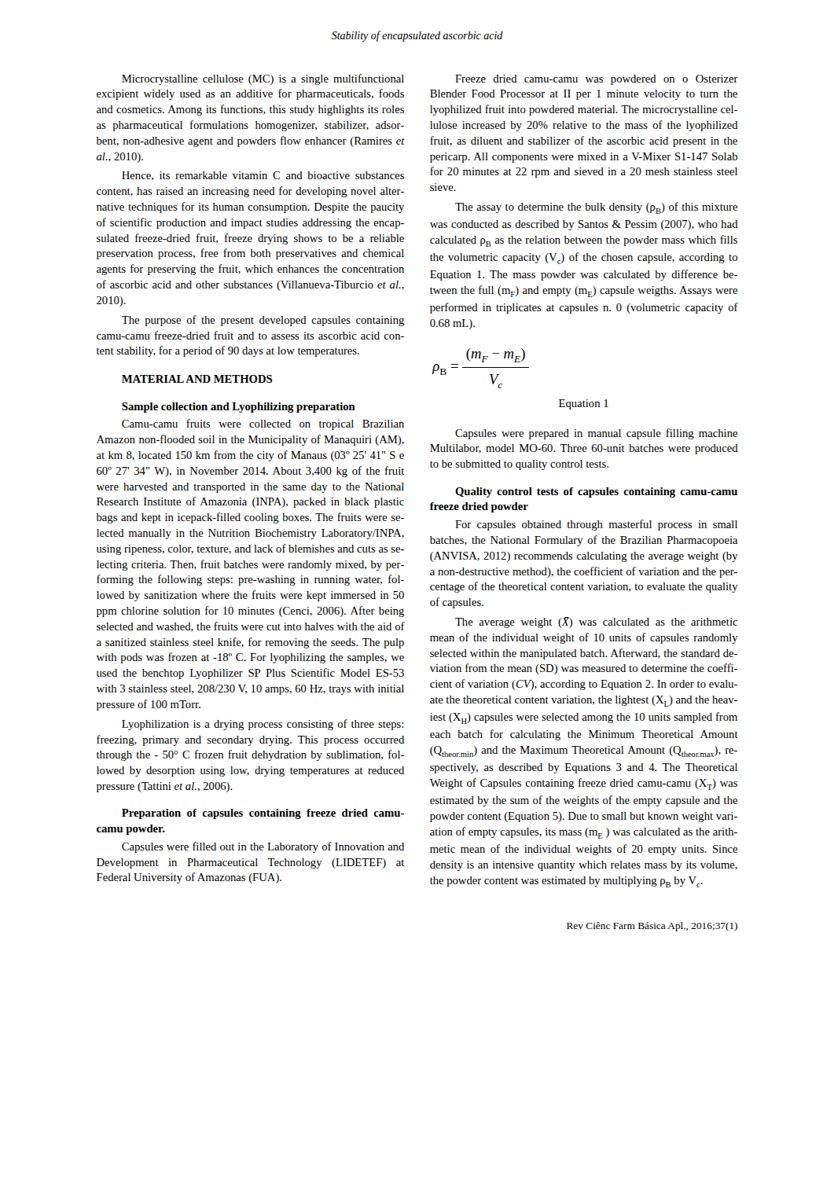Stability of encapsulated ascorbic acid
Microcrystalline cellulose (MC) is a single multifunctional excipient widely used as an additive for pharmaceuticals, foods and cosmetics. Among its functions, this study highlights its roles as pharmaceutical formulations homogenizer, stabilizer, adsorbent, non-adhesive agent and powders flow enhancer (Ramires et al., 2010).
Hence, its remarkable vitamin C and bioactive substances content, has raised an increasing need for developing novel alternative techniques for its human consumption. Despite the paucity of scientific production and impact studies addressing the encapsulated freeze-dried fruit, freeze drying shows to be a reliable preservation process, free from both preservatives and chemical agents for preserving the fruit, which enhances the concentration of ascorbic acid and other substances (Villanueva-Tiburcio et al., 2010).
The purpose of the present developed capsules containing camu-camu freeze-dried fruit and to assess its ascorbic acid content stability, for a period of 90 days at low temperatures.
MATERIAL AND METHODS
Sample collection and Lyophilizing preparation
Camu-camu fruits were collected on tropical Brazilian Amazon non-flooded soil in the Municipality of Manaquiri (AM), at km 8, located 150 km from the city of Manaus (03º 25' 41" S e 60º 27' 34" W), in November 2014. About 3,400 kg of the fruit were harvested and transported in the same day to the National Research Institute of Amazonia (INPA), packed in black plastic bags and kept in icepack-filled cooling boxes. The fruits were selected manually in the Nutrition Biochemistry Laboratory/INPA, using ripeness, color, texture, and lack of blemishes and cuts as selecting criteria. Then, fruit batches were randomly mixed, by performing the following steps: pre-washing in running water, followed by sanitization where the fruits were kept immersed in 50 ppm chlorine solution for 10 minutes (Cenci, 2006). After being selected and washed, the fruits were cut into halves with the aid of a sanitized stainless steel knife, for removing the seeds. The pulp with pods was frozen at -18º C. For lyophilizing the samples, we used the benchtop Lyophilizer SP Plus Scientific Model ES-53 with 3 stainless steel, 208/230 V, 10 amps, 60 Hz, trays with initial pressure of 100 mTorr.
Lyophilization is a drying process consisting of three steps: freezing, primary and secondary drying. This process occurred through the - 50° C frozen fruit dehydration by sublimation, followed by desorption using low, drying temperatures at reduced pressure (Tattini et al., 2006).
Preparation of capsules containing freeze dried camu-camu powder.
Capsules were filled out in the Laboratory of Innovation and Development in Pharmaceutical Technology (LIDETEF) at Federal University of Amazonas (FUA).
Freeze dried camu-camu was powdered on o Osterizer Blender Food Processor at II per 1 minute velocity to turn the lyophilized fruit into powdered material. The microcrystalline cellulose increased by 20% relative to the mass of the lyophilized fruit, as diluent and stabilizer of the ascorbic acid present in the pericarp. All components were mixed in a V-Mixer S1-147 Solab for 20 minutes at 22 rpm and sieved in a 20 mesh stainless steel sieve.
The assay to determine the bulk density (ρB) of this mixture was conducted as described by Santos & Pessim (2007), who had calculated ρB as the relation between the powder mass which fills the volumetric capacity (Vc) of the chosen capsule, according to Equation 1. The mass powder was calculated by difference between the full (mF) and empty (mE) capsule weigths. Assays were performed in triplicates at capsules n. 0 (volumetric capacity of 0.68 mL).
ρB = (mF − mE) Vc Equation 1
Capsules were prepared in manual capsule filling machine Multilabor, model MO-60. Three 60-unit batches were produced to be submitted to quality control tests.
Quality control tests of capsules containing camu-camu freeze dried powder
For capsules obtained through masterful process in small batches, the National Formulary of the Brazilian Pharmacopoeia (ANVISA, 2012) recommends calculating the average weight (by a non-destructive method), the coefficient of variation and the percentage of the theoretical content variation, to evaluate the quality of capsules.
The average weight (X̄) was calculated as the arithmetic mean of the individual weight of 10 units of capsules randomly selected within the manipulated batch. Afterward, the standard deviation from the mean (SD) was measured to determine the coefficient of variation (CV), according to Equation 2. In order to evaluate the theoretical content variation, the lightest (XL) and the heaviest (XH) capsules were selected among the 10 units sampled from each batch for calculating the Minimum Theoretical Amount (Qtheor.min) and the Maximum Theoretical Amount (Qtheor.max), respectively, as described by Equations 3 and 4. The Theoretical Weight of Capsules containing freeze dried camu-camu (XT) was estimated by the sum of the weights of the empty capsule and the powder content (Equation 5). Due to small but known weight variation of empty capsules, its mass (mE ) was calculated as the arithmetic mean of the individual weights of 20 empty units. Since density is an intensive quantity which relates mass by its volume, the powder content was estimated by multiplying ρB by Vc.
Rev Ciênc Farm Básica Apl., 2016;37(1)